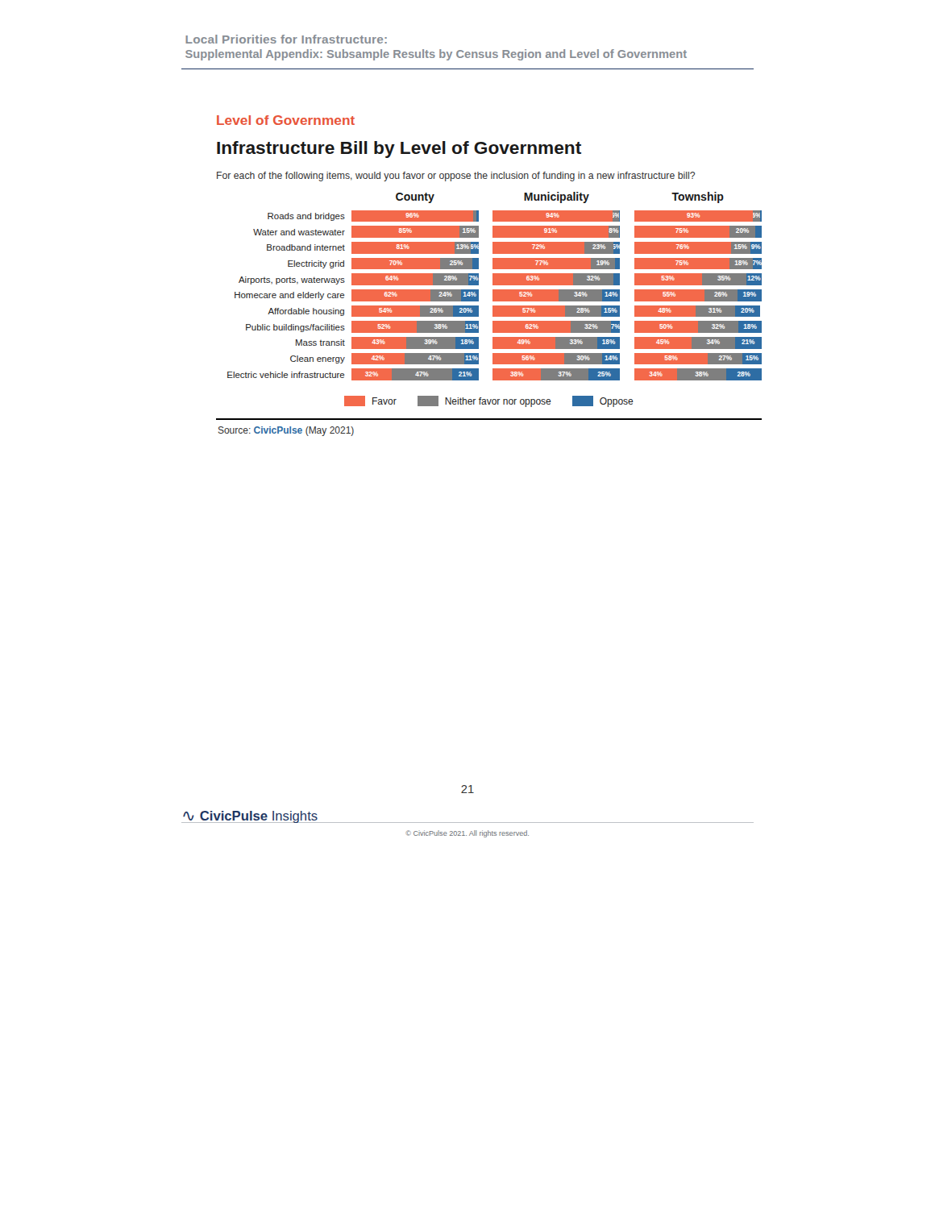Local Priorities for Infrastructure:
Supplemental Appendix: Subsample Results by Census Region and Level of Government
Level of Government
Infrastructure Bill by Level of Government
For each of the following items, would you favor or oppose the inclusion of funding in a new infrastructure bill?
| | County | | Municipality | | Township |
| --- | --- | --- | --- | --- | --- |
| Roads and bridges | 96% 2% 2% | | 94% 5% 1% | | 93% 6% 1% |
| Water and wastewater | 85% 15% | | 91% 8% 1% | | 75% 20% 5% |
| Broadband internet | 81% 13% 6% | | 72% 23% 5% | | 76% 15% 9% |
| Electricity grid | 70% 25% 5% | | 77% 19% 4% | | 75% 18% 7% |
| Airports, ports, waterways | 64% 28% 7% | | 63% 32% 5% | | 53% 35% 12% |
| Homecare and elderly care | 62% 24% 14% | | 52% 34% 14% | | 55% 26% 19% |
| Affordable housing | 54% 26% 20% | | 57% 28% 15% | | 48% 31% 20% |
| Public buildings/facilities | 52% 38% 11% | | 62% 32% 7% | | 50% 32% 18% |
| Mass transit | 43% 39% 18% | | 49% 33% 18% | | 45% 34% 21% |
| Clean energy | 42% 47% 11% | | 56% 30% 14% | | 58% 27% 15% |
| Electric vehicle infrastructure | 32% 47% 21% | | 38% 37% 25% | | 34% 38% 28% |
Favor
Neither favor nor oppose
Oppose
Source: CivicPulse (May 2021)
21
∿ CivicPulse Insights
© CivicPulse 2021. All rights reserved.